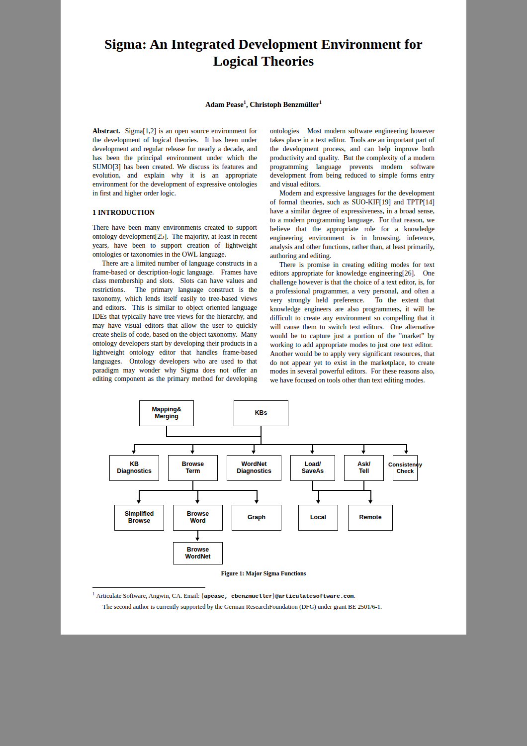Sigma: An Integrated Development Environment for
Logical Theories
Adam Pease1, Christoph Benzmüller1
Abstract. Sigma[1,2] is an open source environment for the development of logical theories. It has been under development and regular release for nearly a decade, and has been the principal environment under which the SUMO[3] has been created. We discuss its features and evolution, and explain why it is an appropriate environment for the development of expressive ontologies in first and higher order logic.
1 Introduction
There have been many environments created to support ontology development[25]. The majority, at least in recent years, have been to support creation of lightweight ontologies or taxonomies in the OWL language.
There are a limited number of language constructs in a frame-based or description-logic language. Frames have class membership and slots. Slots can have values and restrictions. The primary language construct is the taxonomy, which lends itself easily to tree-based views and editors. This is similar to object oriented language IDEs that typically have tree views for the hierarchy, and may have visual editors that allow the user to quickly create shells of code, based on the object taxonomy. Many ontology developers start by developing their products in a lightweight ontology editor that handles frame-based languages. Ontology developers who are used to that paradigm may wonder why Sigma does not offer an editing component as the primary method for developing ontologies Most modern software engineering however takes place in a text editor. Tools are an important part of the development process, and can help improve both productivity and quality. But the complexity of a modern programming language prevents modern software development from being reduced to simple forms entry and visual editors.
Modern and expressive languages for the development of formal theories, such as SUO-KIF[19] and TPTP[14] have a similar degree of expressiveness, in a broad sense, to a modern programming language. For that reason, we believe that the appropriate role for a knowledge engineering environment is in browsing, inference, analysis and other functions, rather than, at least primarily, authoring and editing.
There is promise in creating editing modes for text editors appropriate for knowledge engineering[26]. One challenge however is that the choice of a text editor, is, for a professional programmer, a very personal, and often a very strongly held preference. To the extent that knowledge engineers are also programmers, it will be difficult to create any environment so compelling that it will cause them to switch text editors. One alternative would be to capture just a portion of the "market" by working to add appropriate modes to just one text editor. Another would be to apply very significant resources, that do not appear yet to exist in the marketplace, to create modes in several powerful editors. For these reasons also, we have focused on tools other than text editing modes.
Mapping&
Merging
KBs
KB
Diagnostics
Browse
Term
WordNet
Diagnostics
Load/
SaveAs
Ask/
Tell
Consistency
Check
Simplified
Browse
Browse
Word
Graph
Local
Remote
Browse
WordNet
Figure 1: Major Sigma Functions
1 Articulate Software, Angwin, CA. Email: {apease, cbenzmueller}@articulatesoftware.com. The second author is currently supported by the German ResearchFoundation (DFG) under grant BE 2501/6-1.